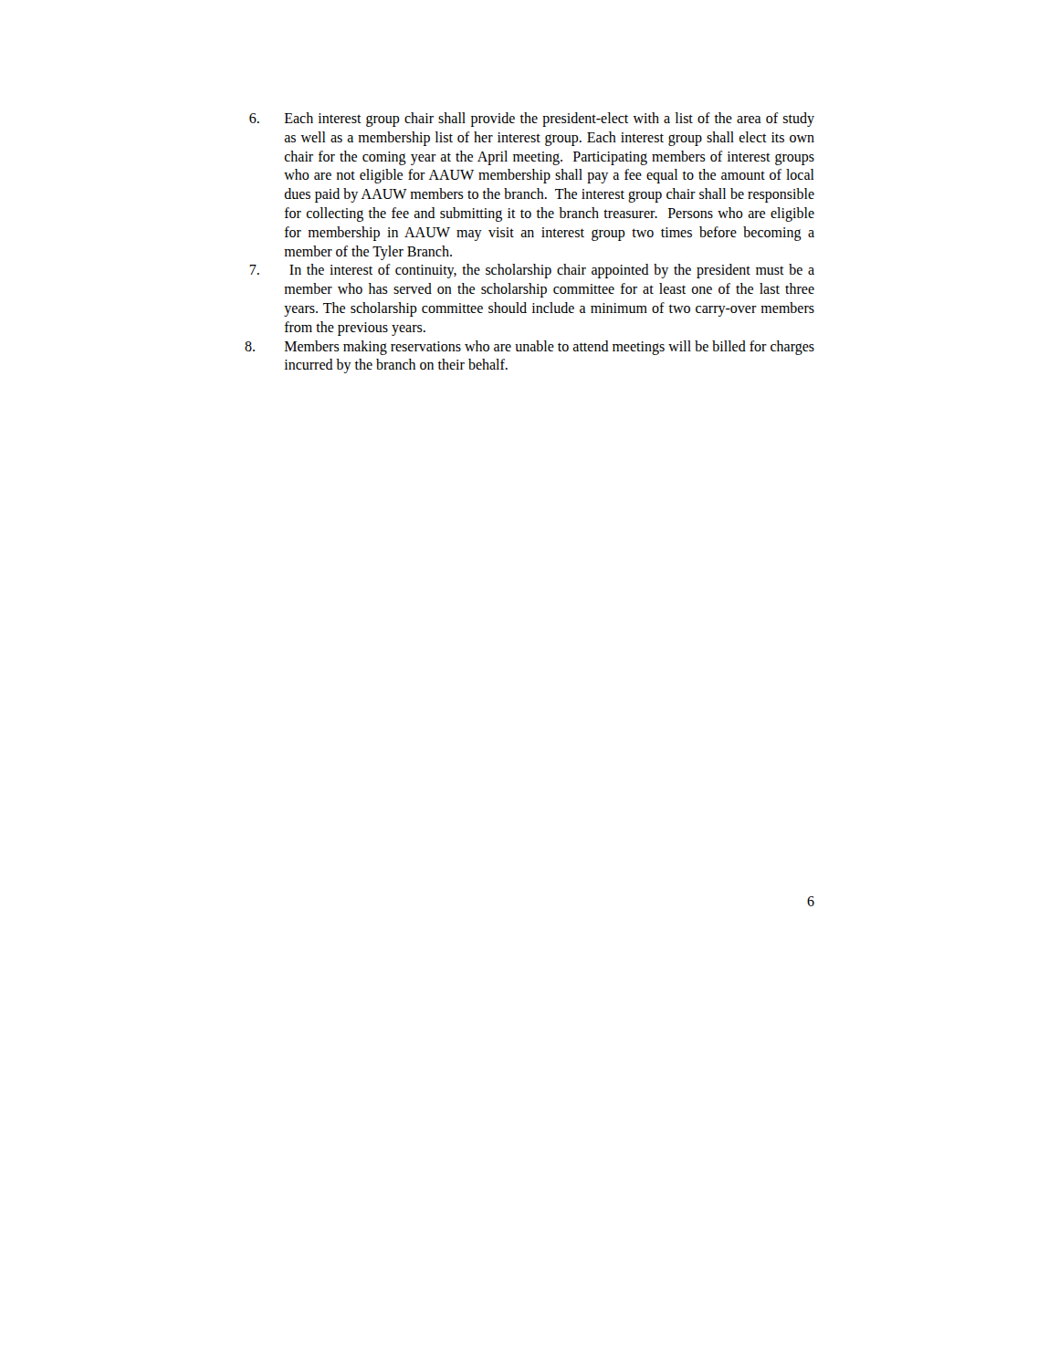6. Each interest group chair shall provide the president-elect with a list of the area of study as well as a membership list of her interest group. Each interest group shall elect its own chair for the coming year at the April meeting. Participating members of interest groups who are not eligible for AAUW membership shall pay a fee equal to the amount of local dues paid by AAUW members to the branch. The interest group chair shall be responsible for collecting the fee and submitting it to the branch treasurer. Persons who are eligible for membership in AAUW may visit an interest group two times before becoming a member of the Tyler Branch.
7. In the interest of continuity, the scholarship chair appointed by the president must be a member who has served on the scholarship committee for at least one of the last three years. The scholarship committee should include a minimum of two carry-over members from the previous years.
8. Members making reservations who are unable to attend meetings will be billed for charges incurred by the branch on their behalf.
6